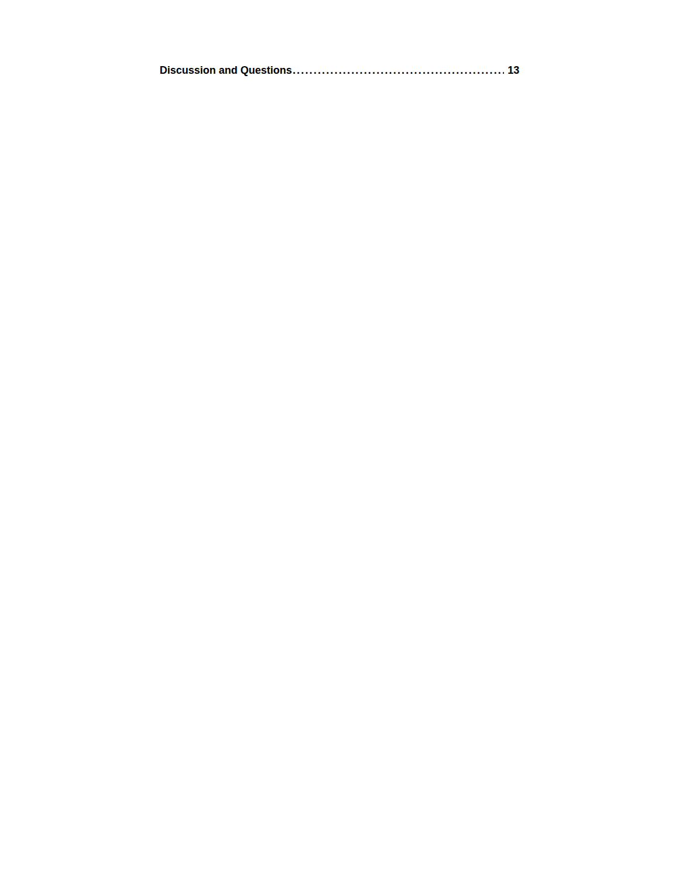Discussion and Questions ................................................................................................................................................................. 13